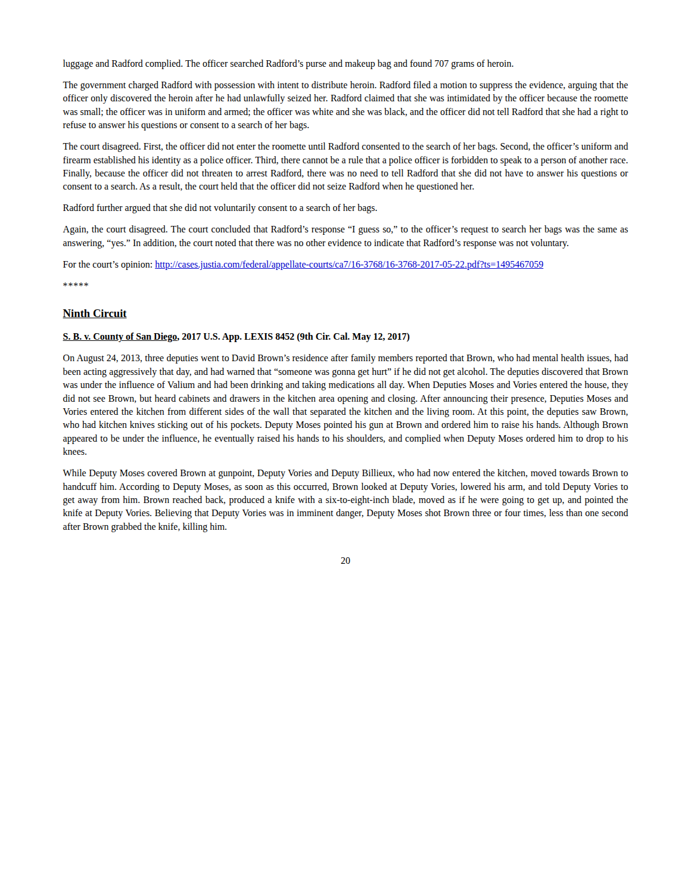luggage and Radford complied. The officer searched Radford’s purse and makeup bag and found 707 grams of heroin.
The government charged Radford with possession with intent to distribute heroin. Radford filed a motion to suppress the evidence, arguing that the officer only discovered the heroin after he had unlawfully seized her. Radford claimed that she was intimidated by the officer because the roomette was small; the officer was in uniform and armed; the officer was white and she was black, and the officer did not tell Radford that she had a right to refuse to answer his questions or consent to a search of her bags.
The court disagreed. First, the officer did not enter the roomette until Radford consented to the search of her bags. Second, the officer’s uniform and firearm established his identity as a police officer. Third, there cannot be a rule that a police officer is forbidden to speak to a person of another race. Finally, because the officer did not threaten to arrest Radford, there was no need to tell Radford that she did not have to answer his questions or consent to a search. As a result, the court held that the officer did not seize Radford when he questioned her.
Radford further argued that she did not voluntarily consent to a search of her bags.
Again, the court disagreed. The court concluded that Radford’s response “I guess so,” to the officer’s request to search her bags was the same as answering, “yes.” In addition, the court noted that there was no other evidence to indicate that Radford’s response was not voluntary.
For the court’s opinion: http://cases.justia.com/federal/appellate-courts/ca7/16-3768/16-3768-2017-05-22.pdf?ts=1495467059
*****
Ninth Circuit
S. B. v. County of San Diego, 2017 U.S. App. LEXIS 8452 (9th Cir. Cal. May 12, 2017)
On August 24, 2013, three deputies went to David Brown’s residence after family members reported that Brown, who had mental health issues, had been acting aggressively that day, and had warned that “someone was gonna get hurt” if he did not get alcohol. The deputies discovered that Brown was under the influence of Valium and had been drinking and taking medications all day. When Deputies Moses and Vories entered the house, they did not see Brown, but heard cabinets and drawers in the kitchen area opening and closing. After announcing their presence, Deputies Moses and Vories entered the kitchen from different sides of the wall that separated the kitchen and the living room. At this point, the deputies saw Brown, who had kitchen knives sticking out of his pockets. Deputy Moses pointed his gun at Brown and ordered him to raise his hands. Although Brown appeared to be under the influence, he eventually raised his hands to his shoulders, and complied when Deputy Moses ordered him to drop to his knees.
While Deputy Moses covered Brown at gunpoint, Deputy Vories and Deputy Billieux, who had now entered the kitchen, moved towards Brown to handcuff him. According to Deputy Moses, as soon as this occurred, Brown looked at Deputy Vories, lowered his arm, and told Deputy Vories to get away from him. Brown reached back, produced a knife with a six-to-eight-inch blade, moved as if he were going to get up, and pointed the knife at Deputy Vories. Believing that Deputy Vories was in imminent danger, Deputy Moses shot Brown three or four times, less than one second after Brown grabbed the knife, killing him.
20